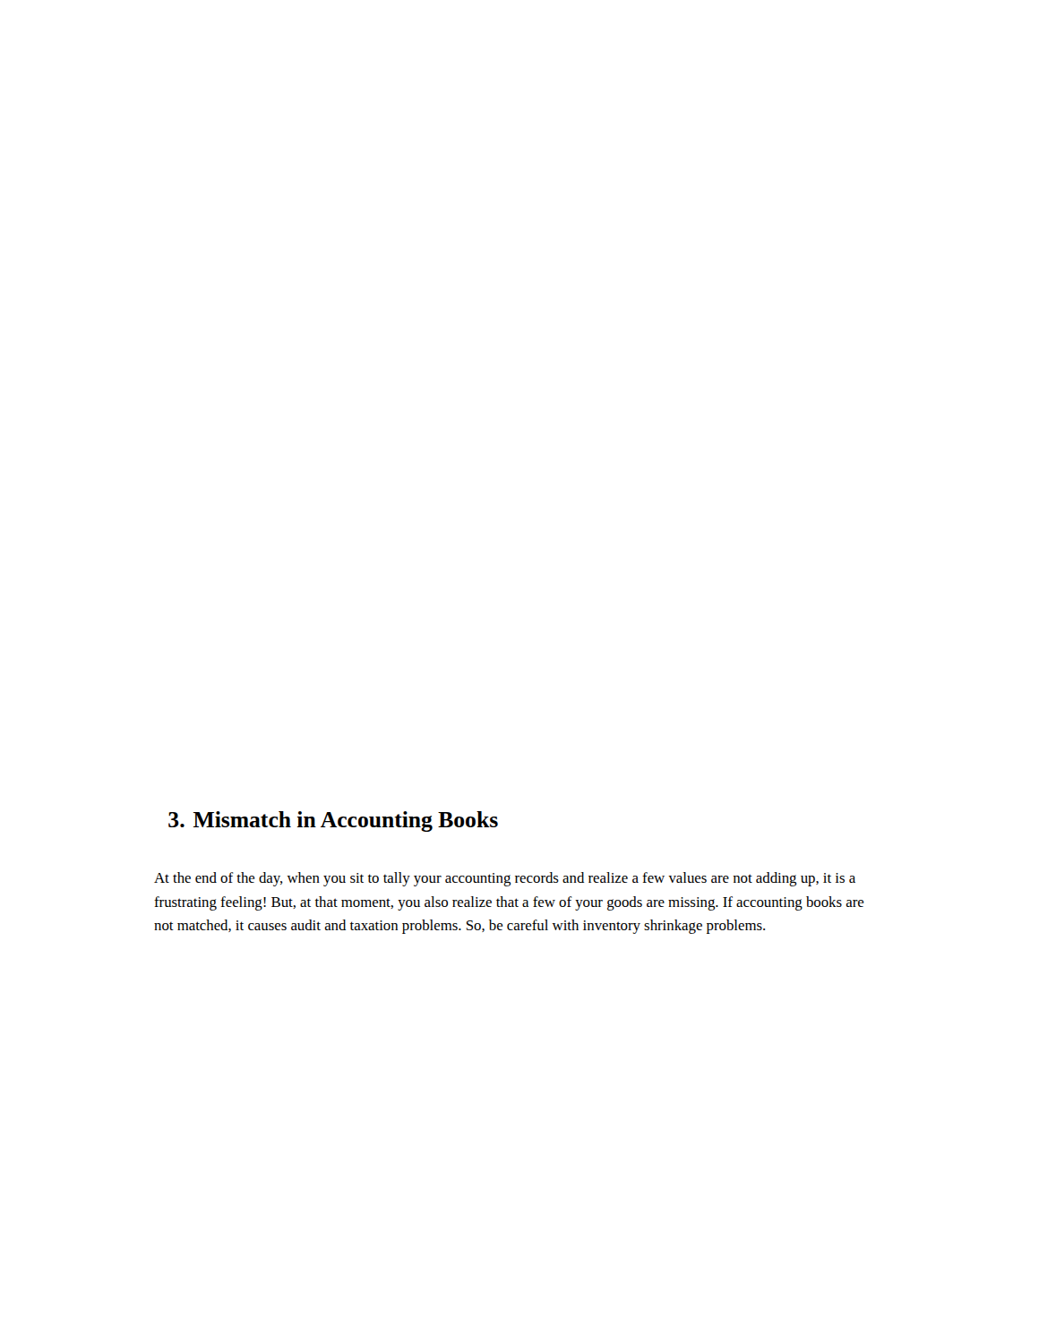3. Mismatch in Accounting Books
At the end of the day, when you sit to tally your accounting records and realize a few values are not adding up, it is a frustrating feeling! But, at that moment, you also realize that a few of your goods are missing. If accounting books are not matched, it causes audit and taxation problems. So, be careful with inventory shrinkage problems.